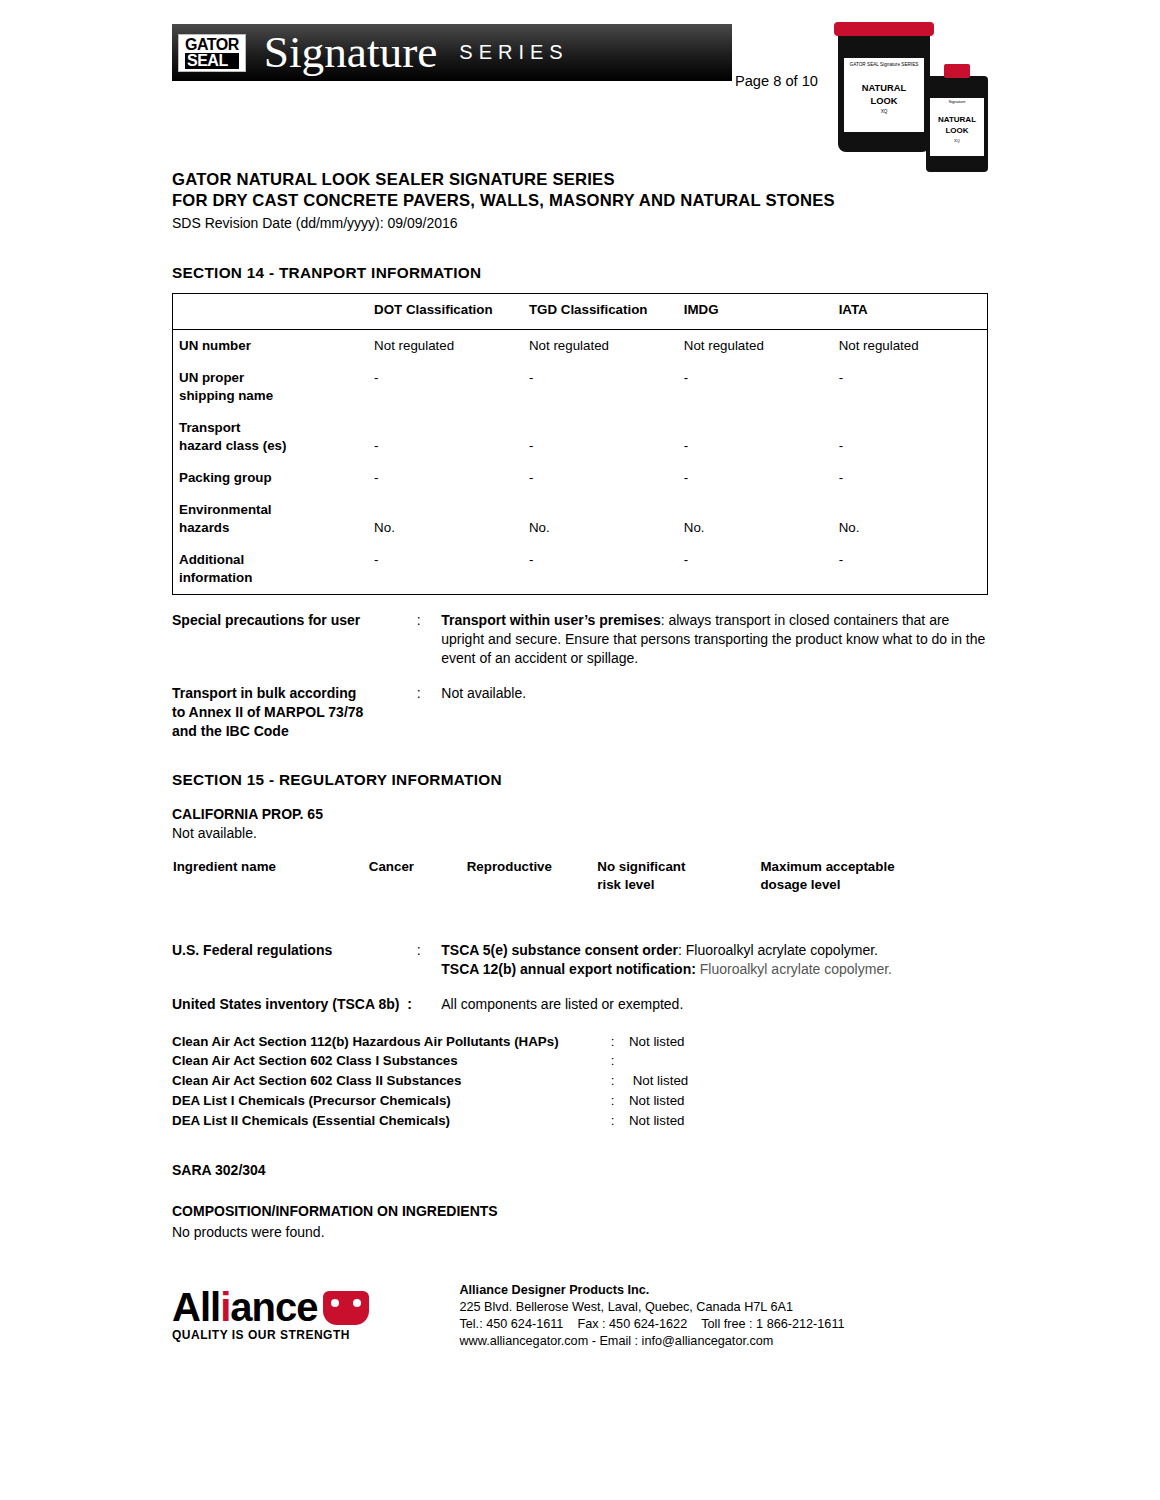GATOR SEAL Signature SERIES
Page 8 of 10
GATOR SEAL Signature SERIES NATURAL
LOOK XQ
Signature NATURAL
LOOK XQ
GATOR NATURAL LOOK SEALER SIGNATURE SERIES
FOR DRY CAST CONCRETE PAVERS, WALLS, MASONRY AND NATURAL STONES
SDS Revision Date (dd/mm/yyyy): 09/09/2016
SECTION 14 - TRANPORT INFORMATION
| | DOT Classification | TGD Classification | IMDG | IATA |
| --- | --- | --- | --- | --- |
| UN number | Not regulated | Not regulated | Not regulated | Not regulated |
| UN proper shipping name | - | - | - | - |
| Transport hazard class (es) | - | - | - | - |
| Packing group | - | - | - | - |
| Environmental hazards | No. | No. | No. | No. |
| Additional information | - | - | - | - |
Special precautions for user
:
Transport within user’s premises: always transport in closed containers that are upright and secure. Ensure that persons transporting the product know what to do in the event of an accident or spillage.
Transport in bulk according
to Annex II of MARPOL 73/78
and the IBC Code
:
Not available.
SECTION 15 - REGULATORY INFORMATION
CALIFORNIA PROP. 65
Not available.
| Ingredient name | Cancer | Reproductive | No significant risk level | Maximum acceptable dosage level |
| --- | --- | --- | --- | --- |
U.S. Federal regulations
:
TSCA 5(e) substance consent order: Fluoroalkyl acrylate copolymer.
TSCA 12(b) annual export notification: Fluoroalkyl acrylate copolymer.
United States inventory (TSCA 8b) :
All components are listed or exempted.
| Clean Air Act Section 112(b) Hazardous Air Pollutants (HAPs) | : | Not listed |
| Clean Air Act Section 602 Class I Substances | : | |
| Clean Air Act Section 602 Class II Substances | : | Not listed |
| DEA List I Chemicals (Precursor Chemicals) | : | Not listed |
| DEA List II Chemicals (Essential Chemicals) | : | Not listed |
SARA 302/304
COMPOSITION/INFORMATION ON INGREDIENTS
No products were found.
Alliance
QUALITY IS OUR STRENGTH
Alliance Designer Products Inc.
225 Blvd. Bellerose West, Laval, Quebec, Canada H7L 6A1
Tel.: 450 624-1611 Fax : 450 624-1622 Toll free : 1 866-212-1611
www.alliancegator.com - Email : info@alliancegator.com